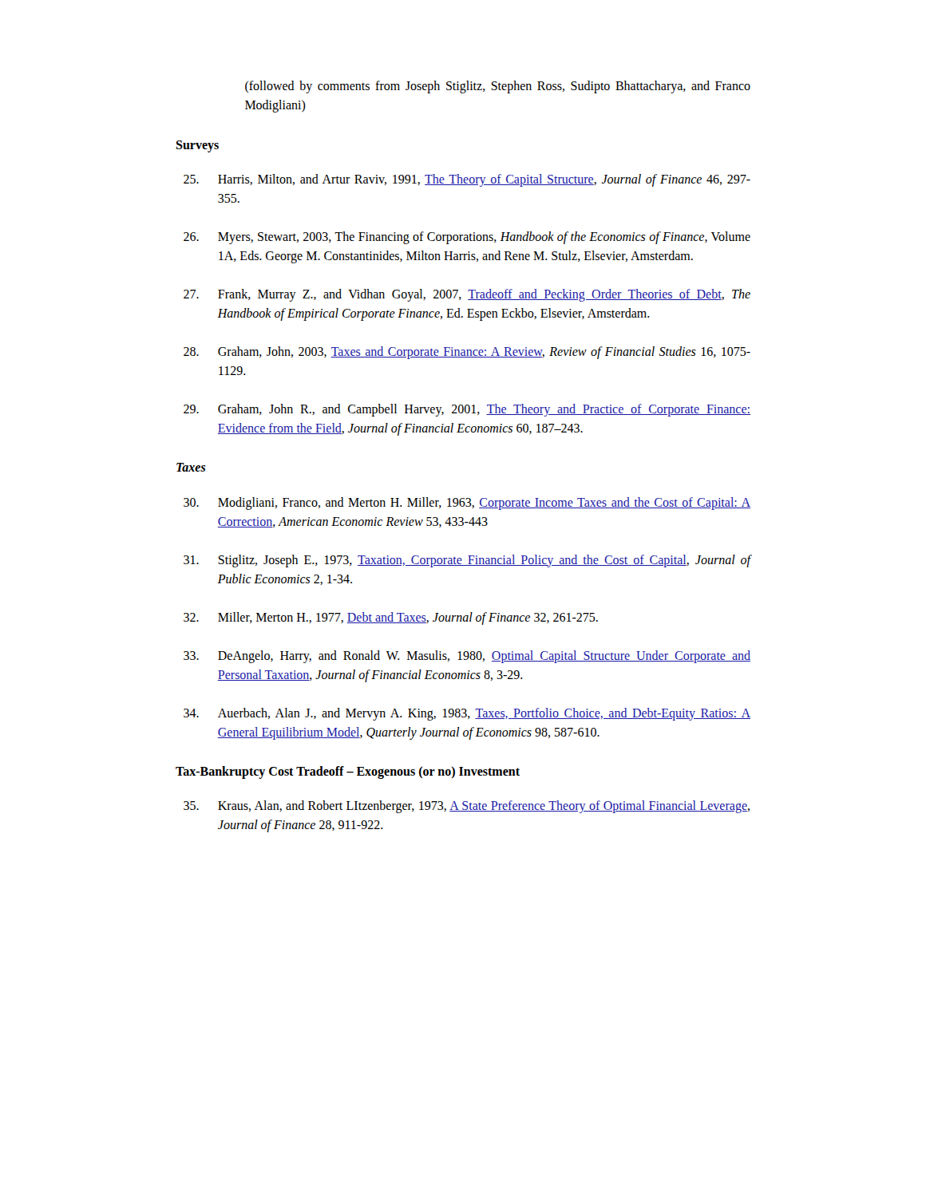(followed by comments from Joseph Stiglitz, Stephen Ross, Sudipto Bhattacharya, and Franco Modigliani)
Surveys
25. Harris, Milton, and Artur Raviv, 1991, The Theory of Capital Structure, Journal of Finance 46, 297-355.
26. Myers, Stewart, 2003, The Financing of Corporations, Handbook of the Economics of Finance, Volume 1A, Eds. George M. Constantinides, Milton Harris, and Rene M. Stulz, Elsevier, Amsterdam.
27. Frank, Murray Z., and Vidhan Goyal, 2007, Tradeoff and Pecking Order Theories of Debt, The Handbook of Empirical Corporate Finance, Ed. Espen Eckbo, Elsevier, Amsterdam.
28. Graham, John, 2003, Taxes and Corporate Finance: A Review, Review of Financial Studies 16, 1075-1129.
29. Graham, John R., and Campbell Harvey, 2001, The Theory and Practice of Corporate Finance: Evidence from the Field, Journal of Financial Economics 60, 187–243.
Taxes
30. Modigliani, Franco, and Merton H. Miller, 1963, Corporate Income Taxes and the Cost of Capital: A Correction, American Economic Review 53, 433-443
31. Stiglitz, Joseph E., 1973, Taxation, Corporate Financial Policy and the Cost of Capital, Journal of Public Economics 2, 1-34.
32. Miller, Merton H., 1977, Debt and Taxes, Journal of Finance 32, 261-275.
33. DeAngelo, Harry, and Ronald W. Masulis, 1980, Optimal Capital Structure Under Corporate and Personal Taxation, Journal of Financial Economics 8, 3-29.
34. Auerbach, Alan J., and Mervyn A. King, 1983, Taxes, Portfolio Choice, and Debt-Equity Ratios: A General Equilibrium Model, Quarterly Journal of Economics 98, 587-610.
Tax-Bankruptcy Cost Tradeoff – Exogenous (or no) Investment
35. Kraus, Alan, and Robert LItzenberger, 1973, A State Preference Theory of Optimal Financial Leverage, Journal of Finance 28, 911-922.